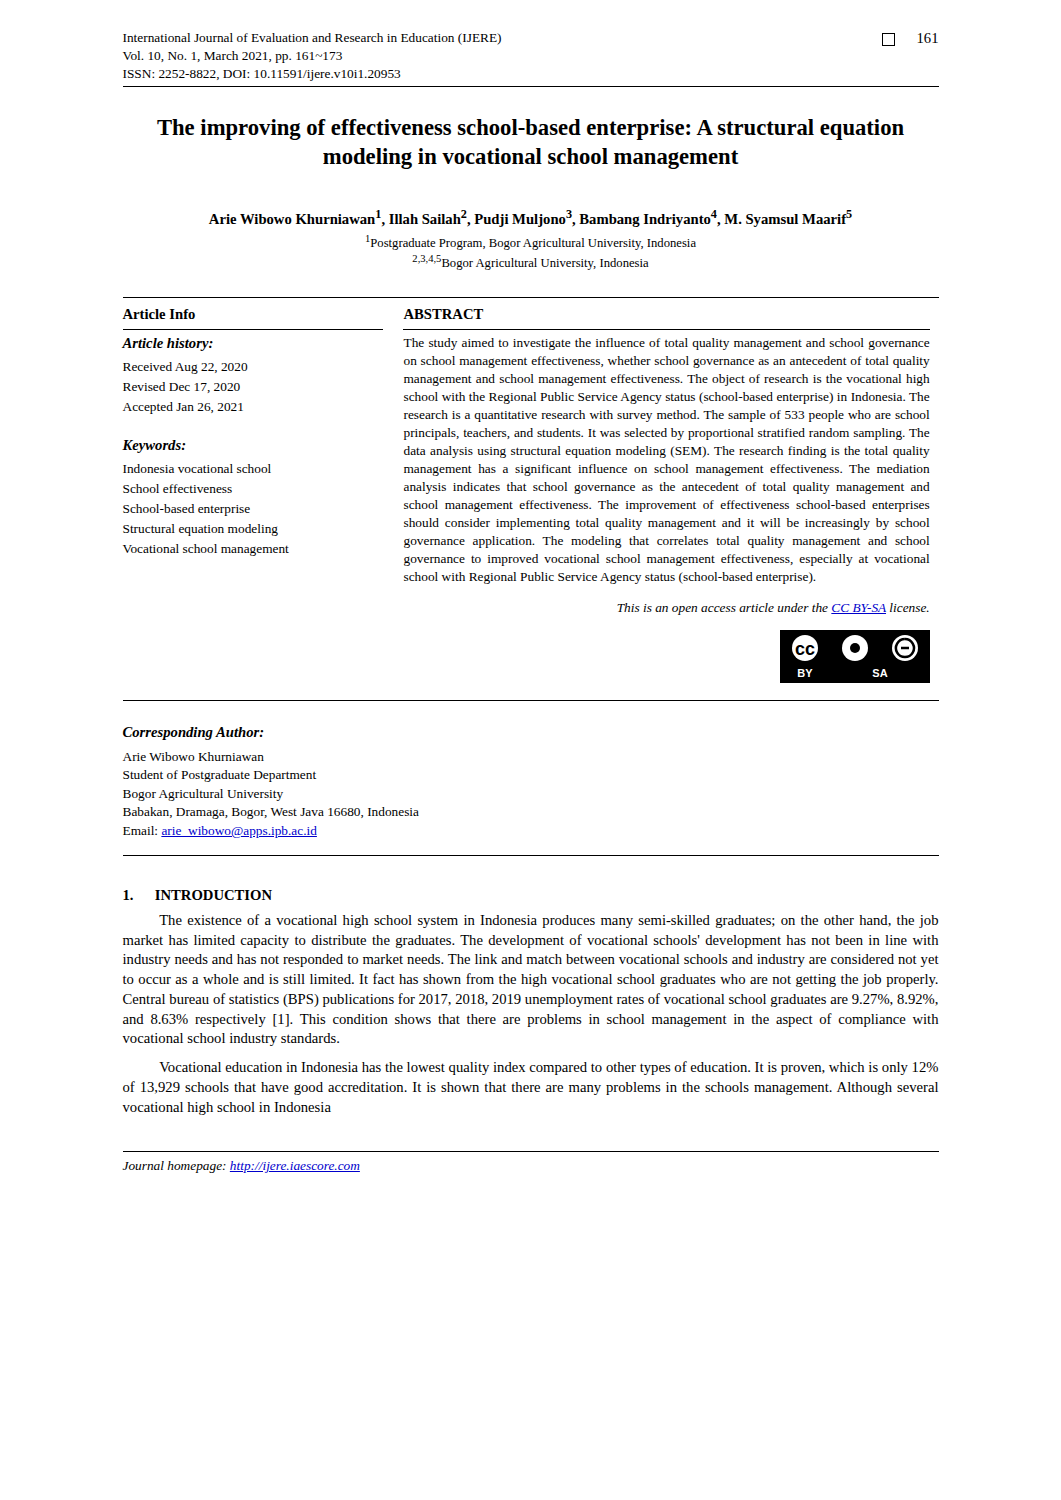International Journal of Evaluation and Research in Education (IJERE)
Vol. 10, No. 1, March 2021, pp. 161~173
ISSN: 2252-8822, DOI: 10.11591/ijere.v10i1.20953
161
The improving of effectiveness school-based enterprise: A structural equation modeling in vocational school management
Arie Wibowo Khurniawan1, Illah Sailah2, Pudji Muljono3, Bambang Indriyanto4, M. Syamsul Maarif5
1Postgraduate Program, Bogor Agricultural University, Indonesia
2,3,4,5Bogor Agricultural University, Indonesia
| Article Info Article history: Received Aug 22, 2020 Revised Dec 17, 2020 Accepted Jan 26, 2021 Keywords: Indonesia vocational school School effectiveness School-based enterprise Structural equation modeling Vocational school management | ABSTRACT The study aimed to investigate the influence of total quality management and school governance on school management effectiveness, whether school governance as an antecedent of total quality management and school management effectiveness. The object of research is the vocational high school with the Regional Public Service Agency status (school-based enterprise) in Indonesia. The research is a quantitative research with survey method. The sample of 533 people who are school principals, teachers, and students. It was selected by proportional stratified random sampling. The data analysis using structural equation modeling (SEM). The research finding is the total quality management has a significant influence on school management effectiveness. The mediation analysis indicates that school governance as the antecedent of total quality management and school management effectiveness. The improvement of effectiveness school-based enterprises should consider implementing total quality management and it will be increasingly by school governance application. The modeling that correlates total quality management and school governance to improved vocational school management effectiveness, especially at vocational school with Regional Public Service Agency status (school-based enterprise). This is an open access article under the CC BY-SA license. cc BY SA |
Corresponding Author:
Arie Wibowo Khurniawan
Student of Postgraduate Department
Bogor Agricultural University
Babakan, Dramaga, Bogor, West Java 16680, Indonesia
Email: arie_wibowo@apps.ipb.ac.id
1. INTRODUCTION
The existence of a vocational high school system in Indonesia produces many semi-skilled graduates; on the other hand, the job market has limited capacity to distribute the graduates. The development of vocational schools' development has not been in line with industry needs and has not responded to market needs. The link and match between vocational schools and industry are considered not yet to occur as a whole and is still limited. It fact has shown from the high vocational school graduates who are not getting the job properly. Central bureau of statistics (BPS) publications for 2017, 2018, 2019 unemployment rates of vocational school graduates are 9.27%, 8.92%, and 8.63% respectively [1]. This condition shows that there are problems in school management in the aspect of compliance with vocational school industry standards.
Vocational education in Indonesia has the lowest quality index compared to other types of education. It is proven, which is only 12% of 13,929 schools that have good accreditation. It is shown that there are many problems in the schools management. Although several vocational high school in Indonesia
Journal homepage: http://ijere.iaescore.com